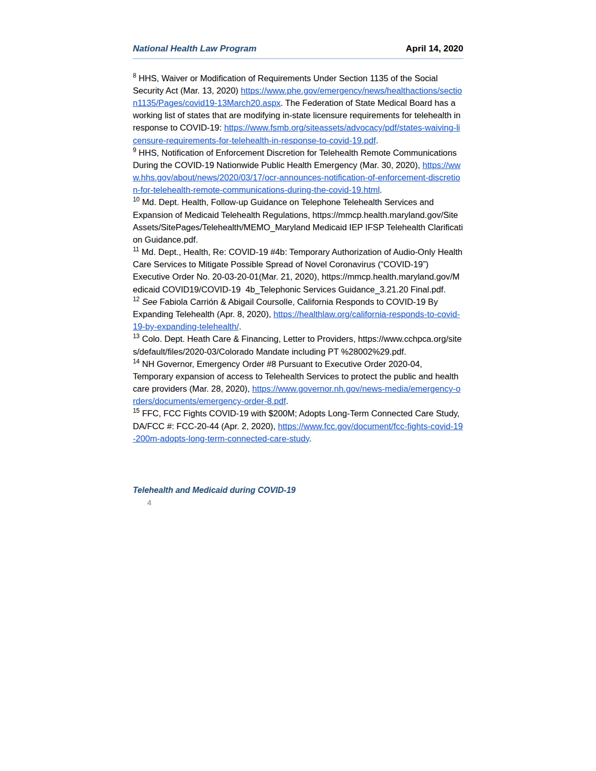National Health Law Program April 14, 2020
8 HHS, Waiver or Modification of Requirements Under Section 1135 of the Social Security Act (Mar. 13, 2020) https://www.phe.gov/emergency/news/healthactions/section1135/Pages/covid19-13March20.aspx. The Federation of State Medical Board has a working list of states that are modifying in-state licensure requirements for telehealth in response to COVID-19: https://www.fsmb.org/siteassets/advocacy/pdf/states-waiving-licensure-requirements-for-telehealth-in-response-to-covid-19.pdf.
9 HHS, Notification of Enforcement Discretion for Telehealth Remote Communications During the COVID-19 Nationwide Public Health Emergency (Mar. 30, 2020), https://www.hhs.gov/about/news/2020/03/17/ocr-announces-notification-of-enforcement-discretion-for-telehealth-remote-communications-during-the-covid-19.html.
10 Md. Dept. Health, Follow-up Guidance on Telephone Telehealth Services and Expansion of Medicaid Telehealth Regulations, https://mmcp.health.maryland.gov/SiteAssets/SitePages/Telehealth/MEMO_Maryland Medicaid IEP IFSP Telehealth Clarification Guidance.pdf.
11 Md. Dept., Health, Re: COVID-19 #4b: Temporary Authorization of Audio-Only Health Care Services to Mitigate Possible Spread of Novel Coronavirus (“COVID-19”) Executive Order No. 20-03-20-01(Mar. 21, 2020), https://mmcp.health.maryland.gov/Medicaid COVID19/COVID-19 4b_Telephonic Services Guidance_3.21.20 Final.pdf.
12 See Fabiola Carrión & Abigail Coursolle, California Responds to COVID-19 By Expanding Telehealth (Apr. 8, 2020), https://healthlaw.org/california-responds-to-covid-19-by-expanding-telehealth/.
13 Colo. Dept. Heath Care & Financing, Letter to Providers, https://www.cchpca.org/sites/default/files/2020-03/Colorado Mandate including PT %28002%29.pdf.
14 NH Governor, Emergency Order #8 Pursuant to Executive Order 2020-04, Temporary expansion of access to Telehealth Services to protect the public and health care providers (Mar. 28, 2020), https://www.governor.nh.gov/news-media/emergency-orders/documents/emergency-order-8.pdf.
15 FFC, FCC Fights COVID-19 with $200M; Adopts Long-Term Connected Care Study, DA/FCC #: FCC-20-44 (Apr. 2, 2020), https://www.fcc.gov/document/fcc-fights-covid-19-200m-adopts-long-term-connected-care-study.
Telehealth and Medicaid during COVID-19
4